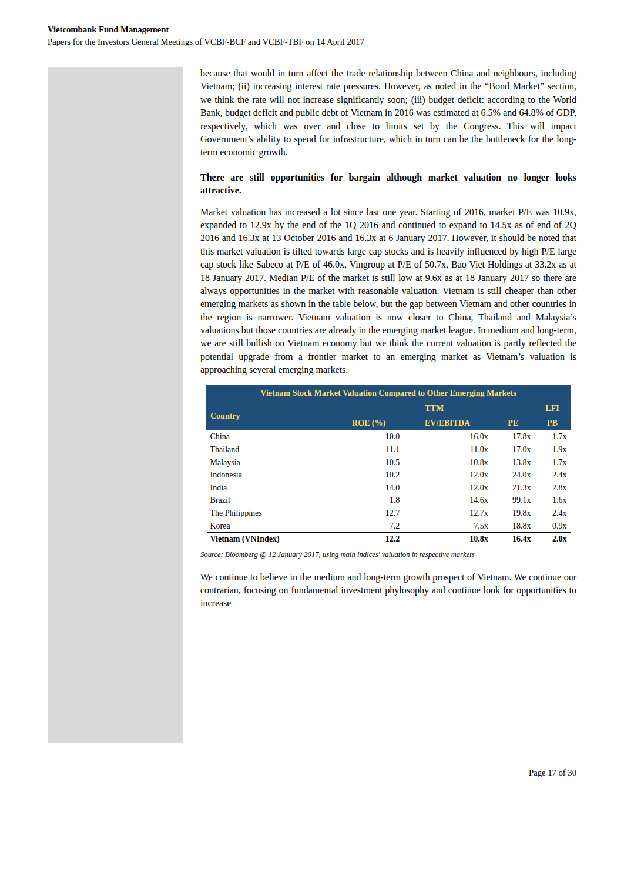Vietcombank Fund Management
Papers for the Investors General Meetings of VCBF-BCF and VCBF-TBF on 14 April 2017
because that would in turn affect the trade relationship between China and neighbours, including Vietnam; (ii) increasing interest rate pressures. However, as noted in the “Bond Market” section, we think the rate will not increase significantly soon; (iii) budget deficit: according to the World Bank, budget deficit and public debt of Vietnam in 2016 was estimated at 6.5% and 64.8% of GDP, respectively, which was over and close to limits set by the Congress. This will impact Government’s ability to spend for infrastructure, which in turn can be the bottleneck for the long-term economic growth.
There are still opportunities for bargain although market valuation no longer looks attractive.
Market valuation has increased a lot since last one year. Starting of 2016, market P/E was 10.9x, expanded to 12.9x by the end of the 1Q 2016 and continued to expand to 14.5x as of end of 2Q 2016 and 16.3x at 13 October 2016 and 16.3x at 6 January 2017. However, it should be noted that this market valuation is tilted towards large cap stocks and is heavily influenced by high P/E large cap stock like Sabeco at P/E of 46.0x, Vingroup at P/E of 50.7x, Bao Viet Holdings at 33.2x as at 18 January 2017. Median P/E of the market is still low at 9.6x as at 18 January 2017 so there are always opportunities in the market with reasonable valuation. Vietnam is still cheaper than other emerging markets as shown in the table below, but the gap between Vietnam and other countries in the region is narrower. Vietnam valuation is now closer to China, Thailand and Malaysia’s valuations but those countries are already in the emerging market league. In medium and long-term, we are still bullish on Vietnam economy but we think the current valuation is partly reflected the potential upgrade from a frontier market to an emerging market as Vietnam’s valuation is approaching several emerging markets.
Vietnam Stock Market Valuation Compared to Other Emerging Markets
| Country | TTM | LFI |
| --- | --- | --- |
| ROE (%) | EV/EBITDA | PE | PB |
| China | 10.0 | 16.0x | 17.8x | 1.7x |
| Thailand | 11.1 | 11.0x | 17.0x | 1.9x |
| Malaysia | 10.5 | 10.8x | 13.8x | 1.7x |
| Indonesia | 10.2 | 12.0x | 24.0x | 2.4x |
| India | 14.0 | 12.0x | 21.3x | 2.8x |
| Brazil | 1.8 | 14.6x | 99.1x | 1.6x |
| The Philippines | 12.7 | 12.7x | 19.8x | 2.4x |
| Korea | 7.2 | 7.5x | 18.8x | 0.9x |
| Vietnam (VNIndex) | 12.2 | 10.8x | 16.4x | 2.0x |
Source: Bloomberg @ 12 January 2017, using main indices' valuation in respective markets
We continue to believe in the medium and long-term growth prospect of Vietnam. We continue our contrarian, focusing on fundamental investment phylosophy and continue look for opportunities to increase
Page 17 of 30